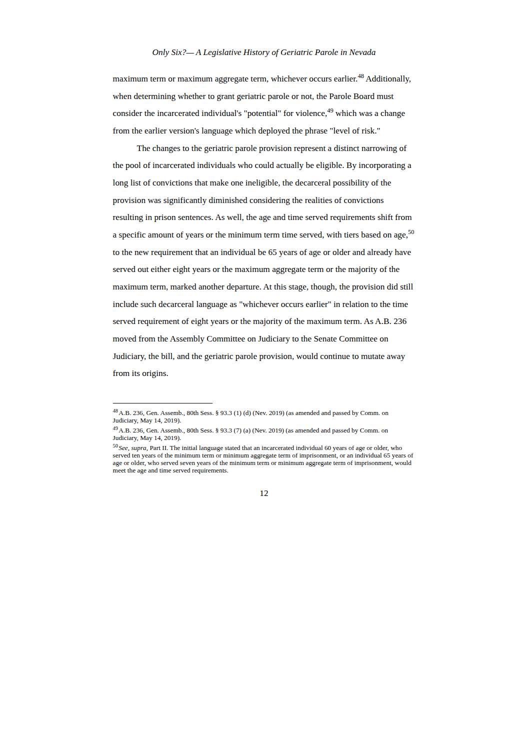Only Six?— A Legislative History of Geriatric Parole in Nevada
maximum term or maximum aggregate term, whichever occurs earlier.48 Additionally, when determining whether to grant geriatric parole or not, the Parole Board must consider the incarcerated individual's "potential" for violence,49 which was a change from the earlier version's language which deployed the phrase "level of risk."
The changes to the geriatric parole provision represent a distinct narrowing of the pool of incarcerated individuals who could actually be eligible. By incorporating a long list of convictions that make one ineligible, the decarceral possibility of the provision was significantly diminished considering the realities of convictions resulting in prison sentences. As well, the age and time served requirements shift from a specific amount of years or the minimum term time served, with tiers based on age,50 to the new requirement that an individual be 65 years of age or older and already have served out either eight years or the maximum aggregate term or the majority of the maximum term, marked another departure. At this stage, though, the provision did still include such decarceral language as "whichever occurs earlier" in relation to the time served requirement of eight years or the majority of the maximum term. As A.B. 236 moved from the Assembly Committee on Judiciary to the Senate Committee on Judiciary, the bill, and the geriatric parole provision, would continue to mutate away from its origins.
48 A.B. 236, Gen. Assemb., 80th Sess. § 93.3 (1) (d) (Nev. 2019) (as amended and passed by Comm. on Judiciary, May 14, 2019).
49 A.B. 236, Gen. Assemb., 80th Sess. § 93.3 (7) (a) (Nev. 2019) (as amended and passed by Comm. on Judiciary, May 14, 2019).
50 See, supra, Part II. The initial language stated that an incarcerated individual 60 years of age or older, who served ten years of the minimum term or minimum aggregate term of imprisonment, or an individual 65 years of age or older, who served seven years of the minimum term or minimum aggregate term of imprisonment, would meet the age and time served requirements.
12